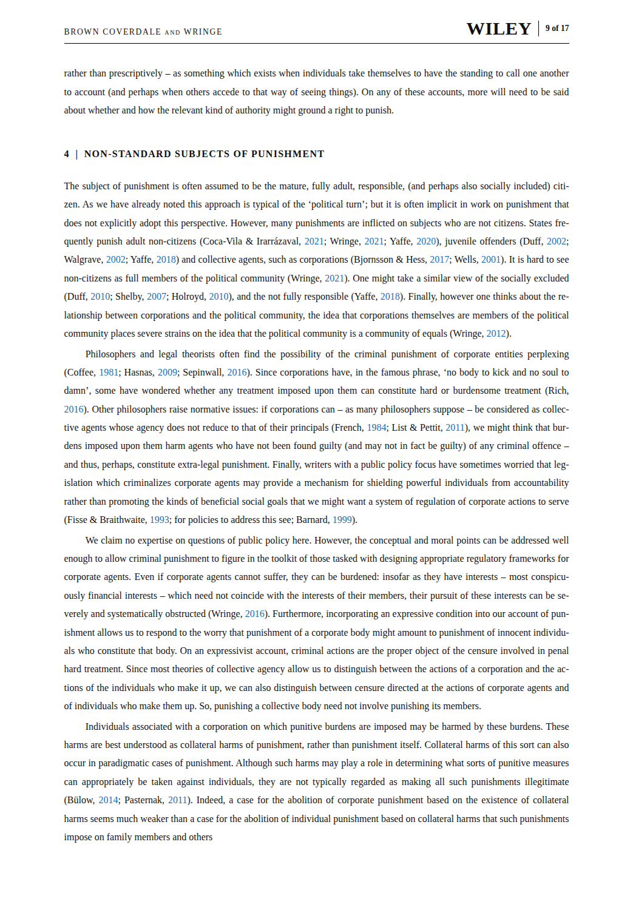Brown Coverdale and Wringe WILEY 9 of 17
rather than prescriptively – as something which exists when individuals take themselves to have the standing to call one another to account (and perhaps when others accede to that way of seeing things). On any of these accounts, more will need to be said about whether and how the relevant kind of authority might ground a right to punish.
4|Non-standard subjects of punishment
The subject of punishment is often assumed to be the mature, fully adult, responsible, (and perhaps also socially included) citizen. As we have already noted this approach is typical of the ‘political turn’; but it is often implicit in work on punishment that does not explicitly adopt this perspective. However, many punishments are inflicted on subjects who are not citizens. States frequently punish adult non-citizens (Coca-Vila & Irarrázaval, 2021; Wringe, 2021; Yaffe, 2020), juvenile offenders (Duff, 2002; Walgrave, 2002; Yaffe, 2018) and collective agents, such as corporations (Bjornsson & Hess, 2017; Wells, 2001). It is hard to see non-citizens as full members of the political community (Wringe, 2021). One might take a similar view of the socially excluded (Duff, 2010; Shelby, 2007; Holroyd, 2010), and the not fully responsible (Yaffe, 2018). Finally, however one thinks about the relationship between corporations and the political community, the idea that corporations themselves are members of the political community places severe strains on the idea that the political community is a community of equals (Wringe, 2012).
Philosophers and legal theorists often find the possibility of the criminal punishment of corporate entities perplexing (Coffee, 1981; Hasnas, 2009; Sepinwall, 2016). Since corporations have, in the famous phrase, ‘no body to kick and no soul to damn’, some have wondered whether any treatment imposed upon them can constitute hard or burdensome treatment (Rich, 2016). Other philosophers raise normative issues: if corporations can – as many philosophers suppose – be considered as collective agents whose agency does not reduce to that of their principals (French, 1984; List & Pettit, 2011), we might think that burdens imposed upon them harm agents who have not been found guilty (and may not in fact be guilty) of any criminal offence – and thus, perhaps, constitute extra-legal punishment. Finally, writers with a public policy focus have sometimes worried that legislation which criminalizes corporate agents may provide a mechanism for shielding powerful individuals from accountability rather than promoting the kinds of beneficial social goals that we might want a system of regulation of corporate actions to serve (Fisse & Braithwaite, 1993; for policies to address this see; Barnard, 1999).
We claim no expertise on questions of public policy here. However, the conceptual and moral points can be addressed well enough to allow criminal punishment to figure in the toolkit of those tasked with designing appropriate regulatory frameworks for corporate agents. Even if corporate agents cannot suffer, they can be burdened: insofar as they have interests – most conspicuously financial interests – which need not coincide with the interests of their members, their pursuit of these interests can be severely and systematically obstructed (Wringe, 2016). Furthermore, incorporating an expressive condition into our account of punishment allows us to respond to the worry that punishment of a corporate body might amount to punishment of innocent individuals who constitute that body. On an expressivist account, criminal actions are the proper object of the censure involved in penal hard treatment. Since most theories of collective agency allow us to distinguish between the actions of a corporation and the actions of the individuals who make it up, we can also distinguish between censure directed at the actions of corporate agents and of individuals who make them up. So, punishing a collective body need not involve punishing its members.
Individuals associated with a corporation on which punitive burdens are imposed may be harmed by these burdens. These harms are best understood as collateral harms of punishment, rather than punishment itself. Collateral harms of this sort can also occur in paradigmatic cases of punishment. Although such harms may play a role in determining what sorts of punitive measures can appropriately be taken against individuals, they are not typically regarded as making all such punishments illegitimate (Bülow, 2014; Pasternak, 2011). Indeed, a case for the abolition of corporate punishment based on the existence of collateral harms seems much weaker than a case for the abolition of individual punishment based on collateral harms that such punishments impose on family members and others